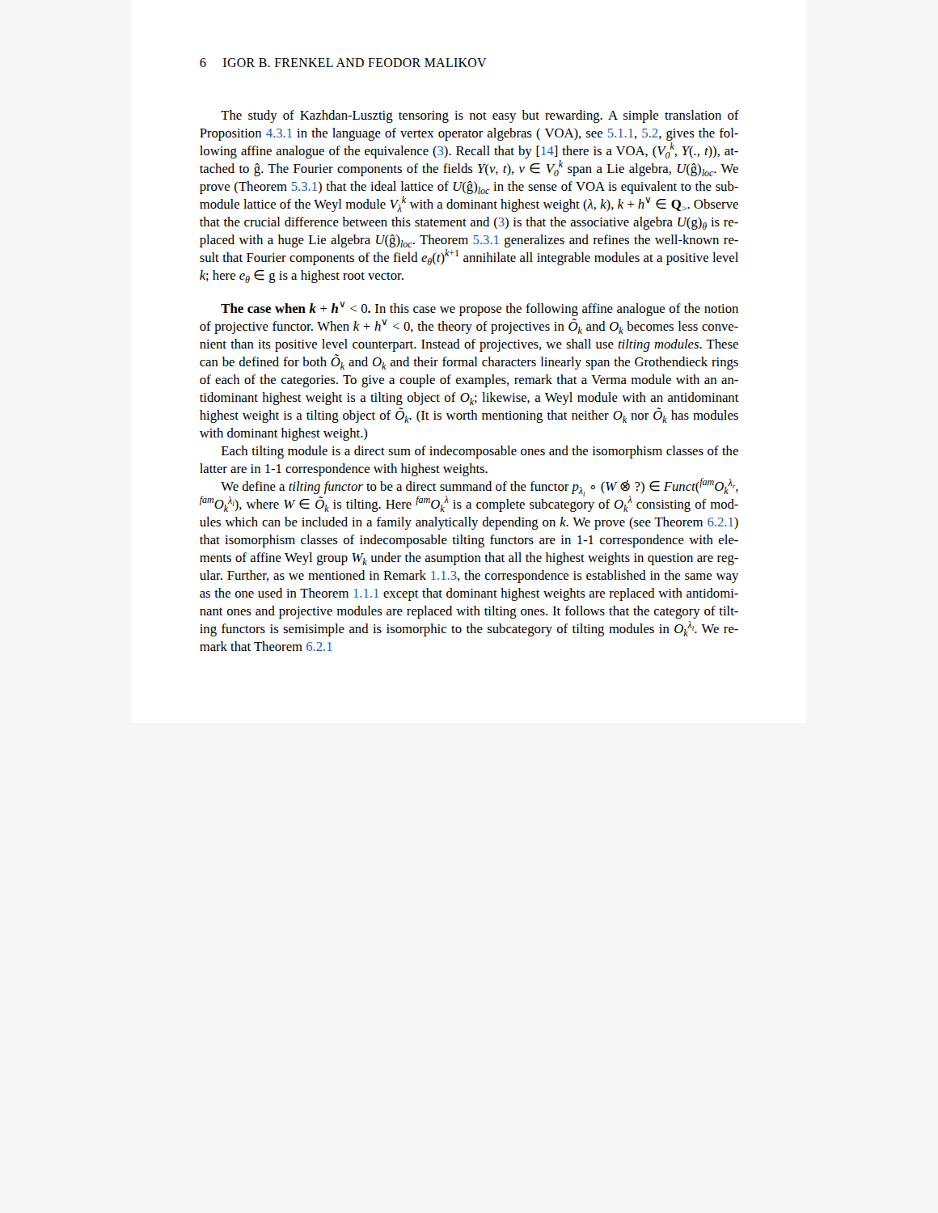6 IGOR B. FRENKEL AND FEODOR MALIKOV
The study of Kazhdan-Lusztig tensoring is not easy but rewarding. A simple translation of Proposition 4.3.1 in the language of vertex operator algebras ( VOA), see 5.1.1, 5.2, gives the following affine analogue of the equivalence (3). Recall that by [14] there is a VOA, (V0k, Y(., t)), attached to ĝ. The Fourier components of the fields Y(v, t), v ∈ V0k span a Lie algebra, U(ĝ)loc. We prove (Theorem 5.3.1) that the ideal lattice of U(ĝ)loc in the sense of VOA is equivalent to the submodule lattice of the Weyl module Vλk with a dominant highest weight (λ, k), k + h∨ ∈ Q>. Observe that the crucial difference between this statement and (3) is that the associative algebra U(g)θ is replaced with a huge Lie algebra U(ĝ)loc. Theorem 5.3.1 generalizes and refines the well-known result that Fourier components of the field eθ(t)k+1 annihilate all integrable modules at a positive level k; here eθ ∈ g is a highest root vector.
The case when k + h∨ < 0. In this case we propose the following affine analogue of the notion of projective functor. When k + h∨ < 0, the theory of projectives in Õk and Ok becomes less convenient than its positive level counterpart. Instead of projectives, we shall use tilting modules. These can be defined for both Õk and Ok and their formal characters linearly span the Grothendieck rings of each of the categories. To give a couple of examples, remark that a Verma module with an antidominant highest weight is a tilting object of Ok; likewise, a Weyl module with an antidominant highest weight is a tilting object of Õk. (It is worth mentioning that neither Ok nor Õk has modules with dominant highest weight.)
Each tilting module is a direct sum of indecomposable ones and the isomorphism classes of the latter are in 1-1 correspondence with highest weights.
We define a tilting functor to be a direct summand of the functor pλl ∘ (W ⊗̇ ?) ∈ Funct(famOkλr, famOkλl), where W ∈ Õk is tilting. Here famOkλ is a complete subcategory of Okλ consisting of modules which can be included in a family analytically depending on k. We prove (see Theorem 6.2.1) that isomorphism classes of indecomposable tilting functors are in 1-1 correspondence with elements of affine Weyl group Wk under the asumption that all the highest weights in question are regular. Further, as we mentioned in Remark 1.1.3, the correspondence is established in the same way as the one used in Theorem 1.1.1 except that dominant highest weights are replaced with antidominant ones and projective modules are replaced with tilting ones. It follows that the category of tilting functors is semisimple and is isomorphic to the subcategory of tilting modules in Okλl. We remark that Theorem 6.2.1